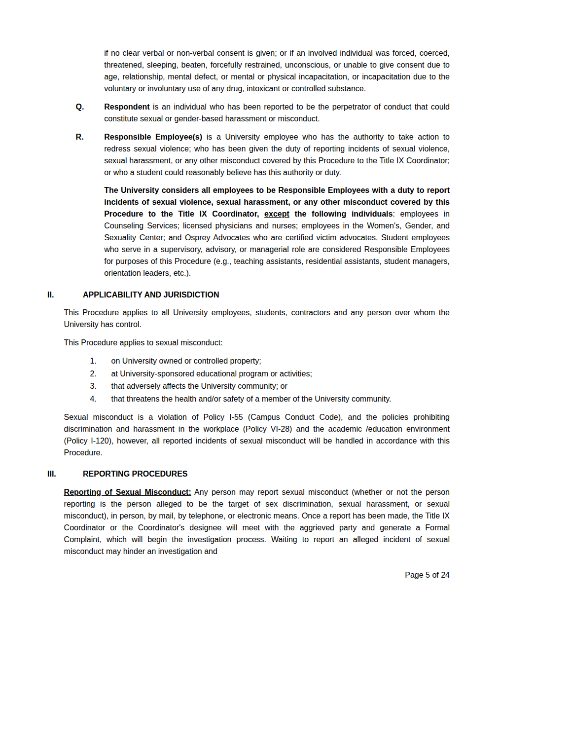if no clear verbal or non-verbal consent is given; or if an involved individual was forced, coerced, threatened, sleeping, beaten, forcefully restrained, unconscious, or unable to give consent due to age, relationship, mental defect, or mental or physical incapacitation, or incapacitation due to the voluntary or involuntary use of any drug, intoxicant or controlled substance.
Q.
Respondent is an individual who has been reported to be the perpetrator of conduct that could constitute sexual or gender-based harassment or misconduct.
R.
Responsible Employee(s) is a University employee who has the authority to take action to redress sexual violence; who has been given the duty of reporting incidents of sexual violence, sexual harassment, or any other misconduct covered by this Procedure to the Title IX Coordinator; or who a student could reasonably believe has this authority or duty.
The University considers all employees to be Responsible Employees with a duty to report incidents of sexual violence, sexual harassment, or any other misconduct covered by this Procedure to the Title IX Coordinator, except the following individuals: employees in Counseling Services; licensed physicians and nurses; employees in the Women's, Gender, and Sexuality Center; and Osprey Advocates who are certified victim advocates. Student employees who serve in a supervisory, advisory, or managerial role are considered Responsible Employees for purposes of this Procedure (e.g., teaching assistants, residential assistants, student managers, orientation leaders, etc.).
II.
APPLICABILITY AND JURISDICTION
This Procedure applies to all University employees, students, contractors and any person over whom the University has control.
This Procedure applies to sexual misconduct:
1.
on University owned or controlled property;
2.
at University-sponsored educational program or activities;
3.
that adversely affects the University community; or
4.
that threatens the health and/or safety of a member of the University community.
Sexual misconduct is a violation of Policy I-55 (Campus Conduct Code), and the policies prohibiting discrimination and harassment in the workplace (Policy VI-28) and the academic /education environment (Policy I-120), however, all reported incidents of sexual misconduct will be handled in accordance with this Procedure.
III.
REPORTING PROCEDURES
Reporting of Sexual Misconduct: Any person may report sexual misconduct (whether or not the person reporting is the person alleged to be the target of sex discrimination, sexual harassment, or sexual misconduct), in person, by mail, by telephone, or electronic means. Once a report has been made, the Title IX Coordinator or the Coordinator's designee will meet with the aggrieved party and generate a Formal Complaint, which will begin the investigation process. Waiting to report an alleged incident of sexual misconduct may hinder an investigation and
Page 5 of 24